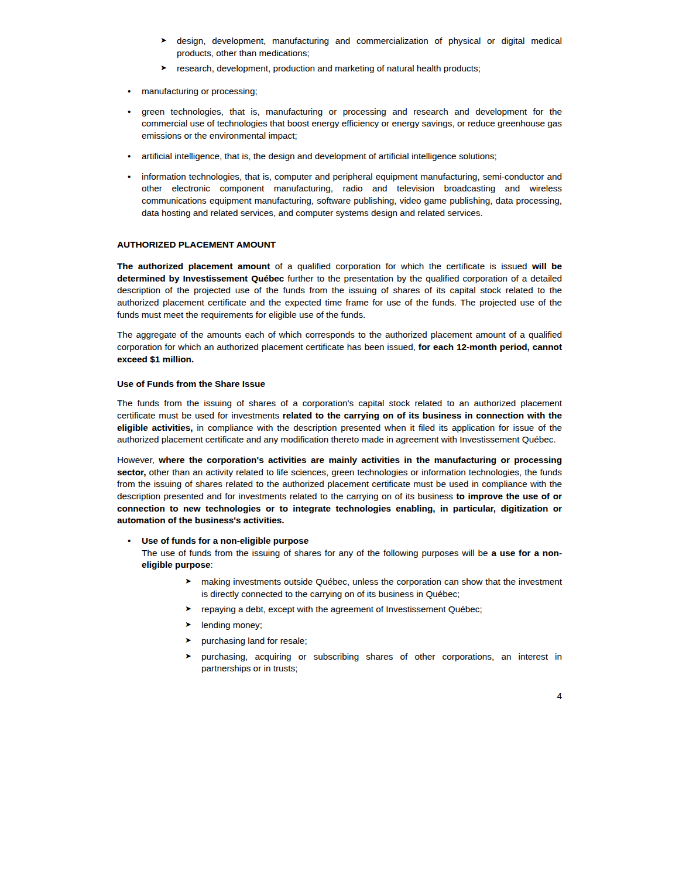design, development, manufacturing and commercialization of physical or digital medical products, other than medications;
research, development, production and marketing of natural health products;
manufacturing or processing;
green technologies, that is, manufacturing or processing and research and development for the commercial use of technologies that boost energy efficiency or energy savings, or reduce greenhouse gas emissions or the environmental impact;
artificial intelligence, that is, the design and development of artificial intelligence solutions;
information technologies, that is, computer and peripheral equipment manufacturing, semi-conductor and other electronic component manufacturing, radio and television broadcasting and wireless communications equipment manufacturing, software publishing, video game publishing, data processing, data hosting and related services, and computer systems design and related services.
AUTHORIZED PLACEMENT AMOUNT
The authorized placement amount of a qualified corporation for which the certificate is issued will be determined by Investissement Québec further to the presentation by the qualified corporation of a detailed description of the projected use of the funds from the issuing of shares of its capital stock related to the authorized placement certificate and the expected time frame for use of the funds. The projected use of the funds must meet the requirements for eligible use of the funds.
The aggregate of the amounts each of which corresponds to the authorized placement amount of a qualified corporation for which an authorized placement certificate has been issued, for each 12-month period, cannot exceed $1 million.
Use of Funds from the Share Issue
The funds from the issuing of shares of a corporation's capital stock related to an authorized placement certificate must be used for investments related to the carrying on of its business in connection with the eligible activities, in compliance with the description presented when it filed its application for issue of the authorized placement certificate and any modification thereto made in agreement with Investissement Québec.
However, where the corporation's activities are mainly activities in the manufacturing or processing sector, other than an activity related to life sciences, green technologies or information technologies, the funds from the issuing of shares related to the authorized placement certificate must be used in compliance with the description presented and for investments related to the carrying on of its business to improve the use of or connection to new technologies or to integrate technologies enabling, in particular, digitization or automation of the business's activities.
Use of funds for a non-eligible purpose
The use of funds from the issuing of shares for any of the following purposes will be a use for a non-eligible purpose:
making investments outside Québec, unless the corporation can show that the investment is directly connected to the carrying on of its business in Québec;
repaying a debt, except with the agreement of Investissement Québec;
lending money;
purchasing land for resale;
purchasing, acquiring or subscribing shares of other corporations, an interest in partnerships or in trusts;
4